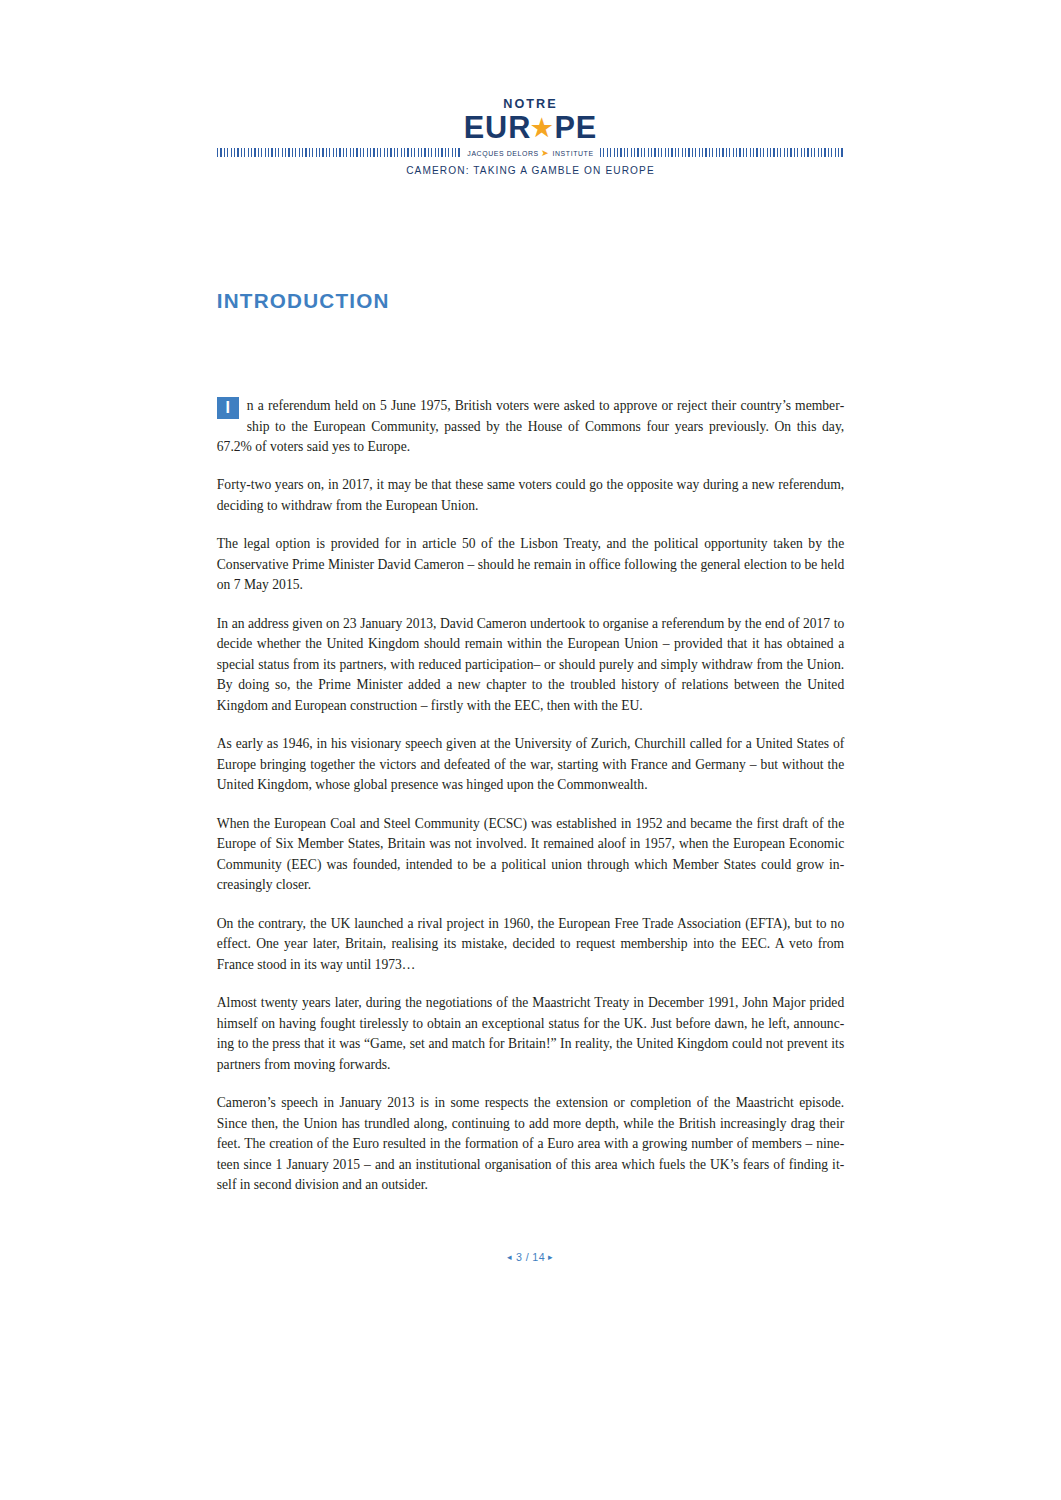NOTRE EUR★PE
JACQUES DELORS ➤ INSTITUTE
Cameron: Taking a Gamble on Europe
Introduction
I n a referendum held on 5 June 1975, British voters were asked to approve or reject their country’s membership to the European Community, passed by the House of Commons four years previously. On this day, 67.2% of voters said yes to Europe.
Forty-two years on, in 2017, it may be that these same voters could go the opposite way during a new referendum, deciding to withdraw from the European Union.
The legal option is provided for in article 50 of the Lisbon Treaty, and the political opportunity taken by the Conservative Prime Minister David Cameron – should he remain in office following the general election to be held on 7 May 2015.
In an address given on 23 January 2013, David Cameron undertook to organise a referendum by the end of 2017 to decide whether the United Kingdom should remain within the European Union – provided that it has obtained a special status from its partners, with reduced participation– or should purely and simply withdraw from the Union. By doing so, the Prime Minister added a new chapter to the troubled history of relations between the United Kingdom and European construction – firstly with the EEC, then with the EU.
As early as 1946, in his visionary speech given at the University of Zurich, Churchill called for a United States of Europe bringing together the victors and defeated of the war, starting with France and Germany – but without the United Kingdom, whose global presence was hinged upon the Commonwealth.
When the European Coal and Steel Community (ECSC) was established in 1952 and became the first draft of the Europe of Six Member States, Britain was not involved. It remained aloof in 1957, when the European Economic Community (EEC) was founded, intended to be a political union through which Member States could grow increasingly closer.
On the contrary, the UK launched a rival project in 1960, the European Free Trade Association (EFTA), but to no effect. One year later, Britain, realising its mistake, decided to request membership into the EEC. A veto from France stood in its way until 1973…
Almost twenty years later, during the negotiations of the Maastricht Treaty in December 1991, John Major prided himself on having fought tirelessly to obtain an exceptional status for the UK. Just before dawn, he left, announcing to the press that it was “Game, set and match for Britain!” In reality, the United Kingdom could not prevent its partners from moving forwards.
Cameron’s speech in January 2013 is in some respects the extension or completion of the Maastricht episode. Since then, the Union has trundled along, continuing to add more depth, while the British increasingly drag their feet. The creation of the Euro resulted in the formation of a Euro area with a growing number of members – nineteen since 1 January 2015 – and an institutional organisation of this area which fuels the UK’s fears of finding itself in second division and an outsider.
◂ 3 / 14 ▸